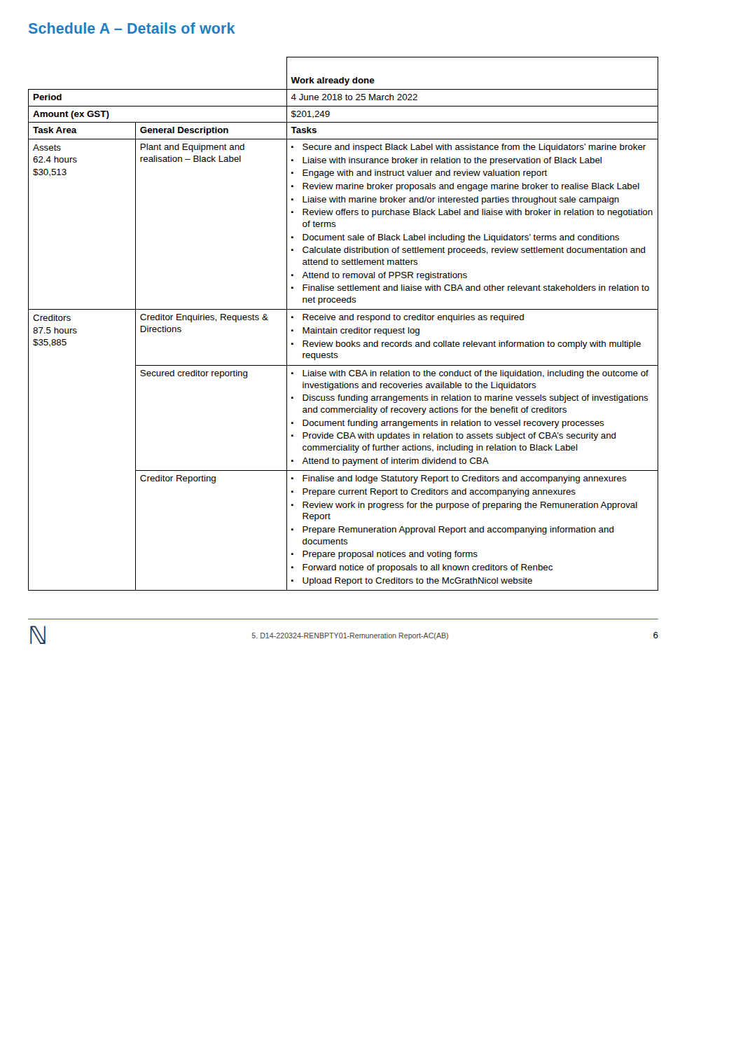Schedule A – Details of work
| | | Work already done |
| Period | 4 June 2018 to 25 March 2022 |
| Amount (ex GST) | $201,249 |
| Task Area | General Description | Tasks |
| Assets 62.4 hours $30,513 | Plant and Equipment and realisation – Black Label | Secure and inspect Black Label with assistance from the Liquidators’ marine broker Liaise with insurance broker in relation to the preservation of Black Label Engage with and instruct valuer and review valuation report Review marine broker proposals and engage marine broker to realise Black Label Liaise with marine broker and/or interested parties throughout sale campaign Review offers to purchase Black Label and liaise with broker in relation to negotiation of terms Document sale of Black Label including the Liquidators’ terms and conditions Calculate distribution of settlement proceeds, review settlement documentation and attend to settlement matters Attend to removal of PPSR registrations Finalise settlement and liaise with CBA and other relevant stakeholders in relation to net proceeds |
| Creditors 87.5 hours $35,885 | Creditor Enquiries, Requests & Directions | Receive and respond to creditor enquiries as required Maintain creditor request log Review books and records and collate relevant information to comply with multiple requests |
| Secured creditor reporting | Liaise with CBA in relation to the conduct of the liquidation, including the outcome of investigations and recoveries available to the Liquidators Discuss funding arrangements in relation to marine vessels subject of investigations and commerciality of recovery actions for the benefit of creditors Document funding arrangements in relation to vessel recovery processes Provide CBA with updates in relation to assets subject of CBA’s security and commerciality of further actions, including in relation to Black Label Attend to payment of interim dividend to CBA |
| Creditor Reporting | Finalise and lodge Statutory Report to Creditors and accompanying annexures Prepare current Report to Creditors and accompanying annexures Review work in progress for the purpose of preparing the Remuneration Approval Report Prepare Remuneration Approval Report and accompanying information and documents Prepare proposal notices and voting forms Forward notice of proposals to all known creditors of Renbec Upload Report to Creditors to the McGrathNicol website |
ℕ
5. D14-220324-RENBPTY01-Remuneration Report-AC(AB)
6